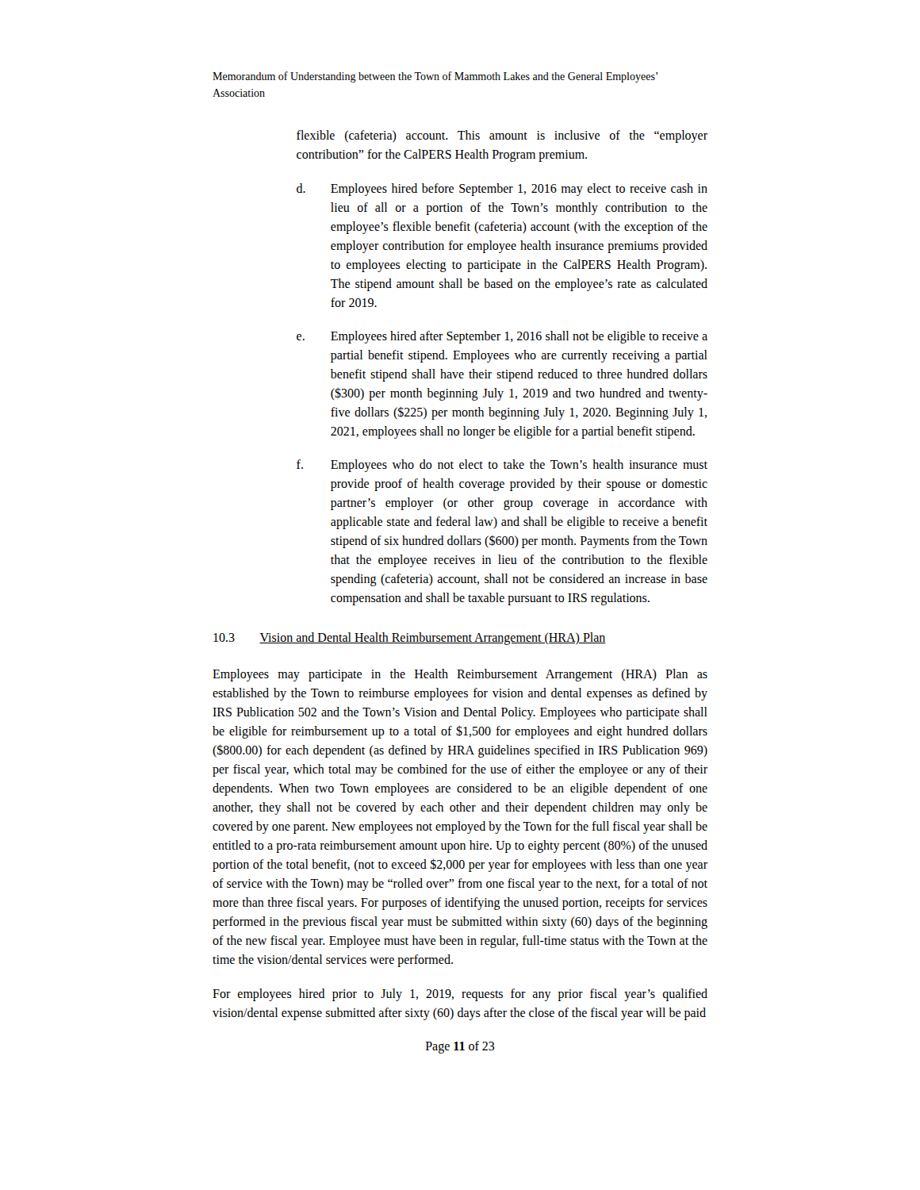Memorandum of Understanding between the Town of Mammoth Lakes and the General Employees’ Association
flexible (cafeteria) account. This amount is inclusive of the “employer contribution” for the CalPERS Health Program premium.
d. Employees hired before September 1, 2016 may elect to receive cash in lieu of all or a portion of the Town’s monthly contribution to the employee’s flexible benefit (cafeteria) account (with the exception of the employer contribution for employee health insurance premiums provided to employees electing to participate in the CalPERS Health Program). The stipend amount shall be based on the employee’s rate as calculated for 2019.
e. Employees hired after September 1, 2016 shall not be eligible to receive a partial benefit stipend. Employees who are currently receiving a partial benefit stipend shall have their stipend reduced to three hundred dollars ($300) per month beginning July 1, 2019 and two hundred and twenty-five dollars ($225) per month beginning July 1, 2020. Beginning July 1, 2021, employees shall no longer be eligible for a partial benefit stipend.
f. Employees who do not elect to take the Town’s health insurance must provide proof of health coverage provided by their spouse or domestic partner’s employer (or other group coverage in accordance with applicable state and federal law) and shall be eligible to receive a benefit stipend of six hundred dollars ($600) per month. Payments from the Town that the employee receives in lieu of the contribution to the flexible spending (cafeteria) account, shall not be considered an increase in base compensation and shall be taxable pursuant to IRS regulations.
10.3 Vision and Dental Health Reimbursement Arrangement (HRA) Plan
Employees may participate in the Health Reimbursement Arrangement (HRA) Plan as established by the Town to reimburse employees for vision and dental expenses as defined by IRS Publication 502 and the Town’s Vision and Dental Policy. Employees who participate shall be eligible for reimbursement up to a total of $1,500 for employees and eight hundred dollars ($800.00) for each dependent (as defined by HRA guidelines specified in IRS Publication 969) per fiscal year, which total may be combined for the use of either the employee or any of their dependents. When two Town employees are considered to be an eligible dependent of one another, they shall not be covered by each other and their dependent children may only be covered by one parent. New employees not employed by the Town for the full fiscal year shall be entitled to a pro-rata reimbursement amount upon hire. Up to eighty percent (80%) of the unused portion of the total benefit, (not to exceed $2,000 per year for employees with less than one year of service with the Town) may be “rolled over” from one fiscal year to the next, for a total of not more than three fiscal years. For purposes of identifying the unused portion, receipts for services performed in the previous fiscal year must be submitted within sixty (60) days of the beginning of the new fiscal year. Employee must have been in regular, full-time status with the Town at the time the vision/dental services were performed.
For employees hired prior to July 1, 2019, requests for any prior fiscal year’s qualified vision/dental expense submitted after sixty (60) days after the close of the fiscal year will be paid
Page 11 of 23